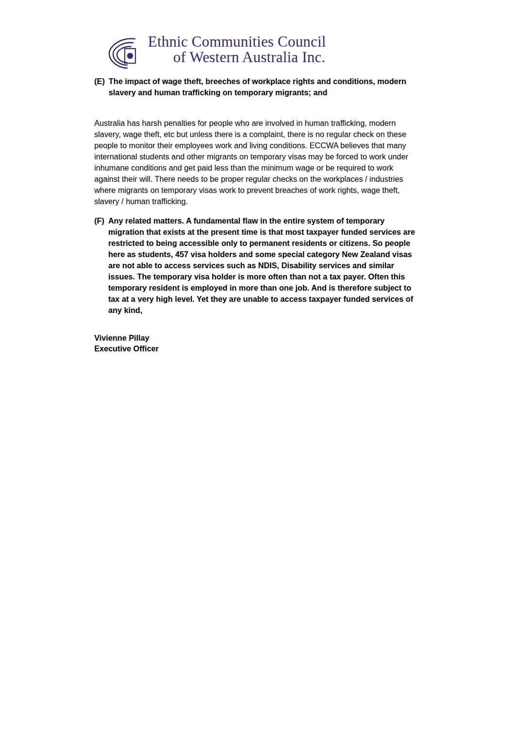Ethnic Communities Council
of Western Australia Inc.
(E)
The impact of wage theft, breeches of workplace rights and conditions, modern slavery and human trafficking on temporary migrants; and
Australia has harsh penalties for people who are involved in human trafficking, modern slavery, wage theft, etc but unless there is a complaint, there is no regular check on these people to monitor their employees work and living conditions. ECCWA believes that many international students and other migrants on temporary visas may be forced to work under inhumane conditions and get paid less than the minimum wage or be required to work against their will. There needs to be proper regular checks on the workplaces / industries where migrants on temporary visas work to prevent breaches of work rights, wage theft, slavery / human trafficking.
(F)
Any related matters. A fundamental flaw in the entire system of temporary migration that exists at the present time is that most taxpayer funded services are restricted to being accessible only to permanent residents or citizens. So people here as students, 457 visa holders and some special category New Zealand visas are not able to access services such as NDIS, Disability services and similar issues. The temporary visa holder is more often than not a tax payer. Often this temporary resident is employed in more than one job. And is therefore subject to tax at a very high level. Yet they are unable to access taxpayer funded services of any kind,
Vivienne Pillay
Executive Officer